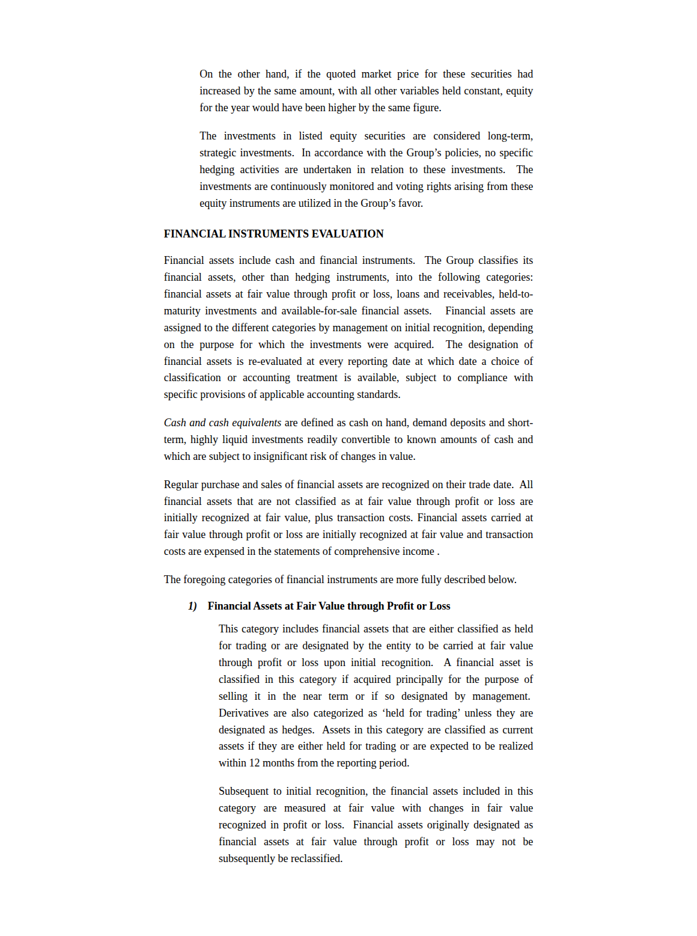On the other hand, if the quoted market price for these securities had increased by the same amount, with all other variables held constant, equity for the year would have been higher by the same figure.
The investments in listed equity securities are considered long-term, strategic investments. In accordance with the Group’s policies, no specific hedging activities are undertaken in relation to these investments. The investments are continuously monitored and voting rights arising from these equity instruments are utilized in the Group’s favor.
FINANCIAL INSTRUMENTS EVALUATION
Financial assets include cash and financial instruments. The Group classifies its financial assets, other than hedging instruments, into the following categories: financial assets at fair value through profit or loss, loans and receivables, held-to-maturity investments and available-for-sale financial assets. Financial assets are assigned to the different categories by management on initial recognition, depending on the purpose for which the investments were acquired. The designation of financial assets is re-evaluated at every reporting date at which date a choice of classification or accounting treatment is available, subject to compliance with specific provisions of applicable accounting standards.
Cash and cash equivalents are defined as cash on hand, demand deposits and short-term, highly liquid investments readily convertible to known amounts of cash and which are subject to insignificant risk of changes in value.
Regular purchase and sales of financial assets are recognized on their trade date. All financial assets that are not classified as at fair value through profit or loss are initially recognized at fair value, plus transaction costs. Financial assets carried at fair value through profit or loss are initially recognized at fair value and transaction costs are expensed in the statements of comprehensive income .
The foregoing categories of financial instruments are more fully described below.
1)
Financial Assets at Fair Value through Profit or Loss
This category includes financial assets that are either classified as held for trading or are designated by the entity to be carried at fair value through profit or loss upon initial recognition. A financial asset is classified in this category if acquired principally for the purpose of selling it in the near term or if so designated by management. Derivatives are also categorized as ‘held for trading’ unless they are designated as hedges. Assets in this category are classified as current assets if they are either held for trading or are expected to be realized within 12 months from the reporting period.
Subsequent to initial recognition, the financial assets included in this category are measured at fair value with changes in fair value recognized in profit or loss. Financial assets originally designated as financial assets at fair value through profit or loss may not be subsequently be reclassified.